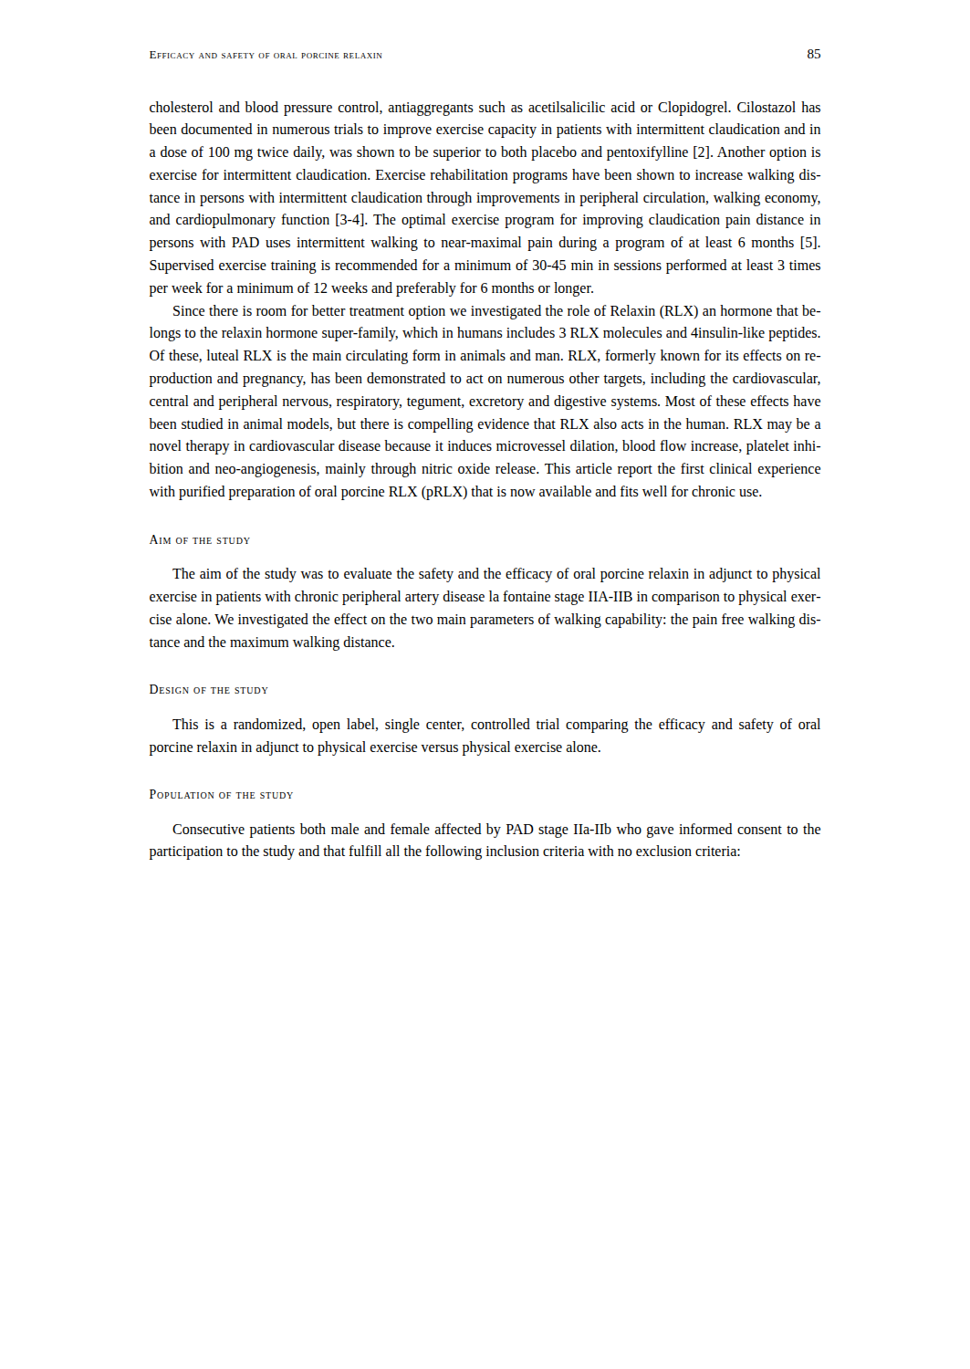Efficacy and safety of oral porcine relaxin 85
cholesterol and blood pressure control, antiaggregants such as acetilsalicilic acid or Clopidogrel. Cilostazol has been documented in numerous trials to improve exercise capacity in patients with intermittent claudication and in a dose of 100 mg twice daily, was shown to be superior to both placebo and pentoxifylline [2]. Another option is exercise for intermittent claudication. Exercise rehabilitation programs have been shown to increase walking distance in persons with intermittent claudication through improvements in peripheral circulation, walking economy, and cardiopulmonary function [3-4]. The optimal exercise program for improving claudication pain distance in persons with PAD uses intermittent walking to near-maximal pain during a program of at least 6 months [5]. Supervised exercise training is recommended for a minimum of 30-45 min in sessions performed at least 3 times per week for a minimum of 12 weeks and preferably for 6 months or longer.
Since there is room for better treatment option we investigated the role of Relaxin (RLX) an hormone that belongs to the relaxin hormone super-family, which in humans includes 3 RLX molecules and 4insulin-like peptides. Of these, luteal RLX is the main circulating form in animals and man. RLX, formerly known for its effects on reproduction and pregnancy, has been demonstrated to act on numerous other targets, including the cardiovascular, central and peripheral nervous, respiratory, tegument, excretory and digestive systems. Most of these effects have been studied in animal models, but there is compelling evidence that RLX also acts in the human. RLX may be a novel therapy in cardiovascular disease because it induces microvessel dilation, blood flow increase, platelet inhibition and neo-angiogenesis, mainly through nitric oxide release. This article report the first clinical experience with purified preparation of oral porcine RLX (pRLX) that is now available and fits well for chronic use.
Aim of the study
The aim of the study was to evaluate the safety and the efficacy of oral porcine relaxin in adjunct to physical exercise in patients with chronic peripheral artery disease la fontaine stage IIA-IIB in comparison to physical exercise alone. We investigated the effect on the two main parameters of walking capability: the pain free walking distance and the maximum walking distance.
Design of the study
This is a randomized, open label, single center, controlled trial comparing the efficacy and safety of oral porcine relaxin in adjunct to physical exercise versus physical exercise alone.
Population of the study
Consecutive patients both male and female affected by PAD stage IIa-IIb who gave informed consent to the participation to the study and that fulfill all the following inclusion criteria with no exclusion criteria: